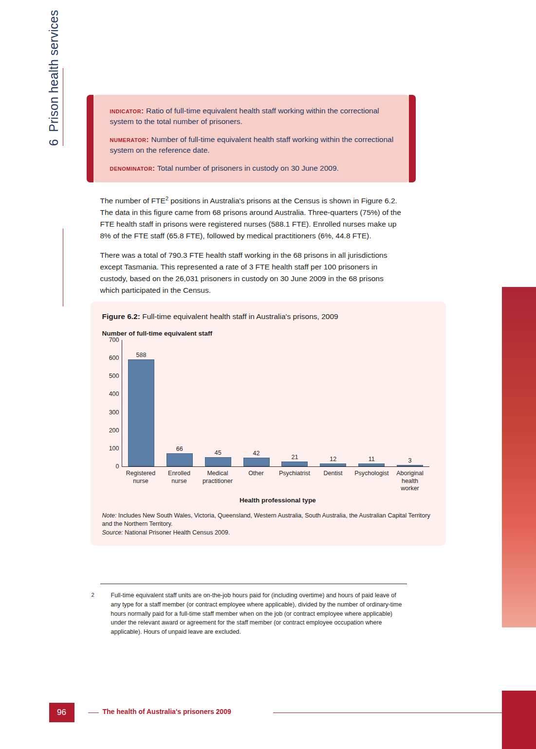6 Prison health services
Indicator: Ratio of full-time equivalent health staff working within the correctional system to the total number of prisoners.
Numerator: Number of full-time equivalent health staff working within the correctional system on the reference date.
Denominator: Total number of prisoners in custody on 30 June 2009.
The number of FTE2 positions in Australia's prisons at the Census is shown in Figure 6.2. The data in this figure came from 68 prisons around Australia. Three-quarters (75%) of the FTE health staff in prisons were registered nurses (588.1 FTE). Enrolled nurses make up 8% of the FTE staff (65.8 FTE), followed by medical practitioners (6%, 44.8 FTE).
There was a total of 790.3 FTE health staff working in the 68 prisons in all jurisdictions except Tasmania. This represented a rate of 3 FTE health staff per 100 prisoners in custody, based on the 26,031 prisoners in custody on 30 June 2009 in the 68 prisons which participated in the Census.
Figure 6.2: Full-time equivalent health staff in Australia's prisons, 2009
Number of full-time equivalent staff
700
600
500
400
300
200
100
0
588
66
45
42
21
12
11
3
Registered
nurse
Enrolled
nurse
Medical
practitioner
Other
Psychiatrist
Dentist
Psychologist
Aboriginal
health
worker
Health professional type
Note: Includes New South Wales, Victoria, Queensland, Western Australia, South Australia, the Australian Capital Territory and the Northern Territory.
Source: National Prisoner Health Census 2009.
2 Full-time equivalent staff units are on-the-job hours paid for (including overtime) and hours of paid leave of any type for a staff member (or contract employee where applicable), divided by the number of ordinary-time hours normally paid for a full-time staff member when on the job (or contract employee where applicable) under the relevant award or agreement for the staff member (or contract employee occupation where applicable). Hours of unpaid leave are excluded.
96
The health of Australia's prisoners 2009